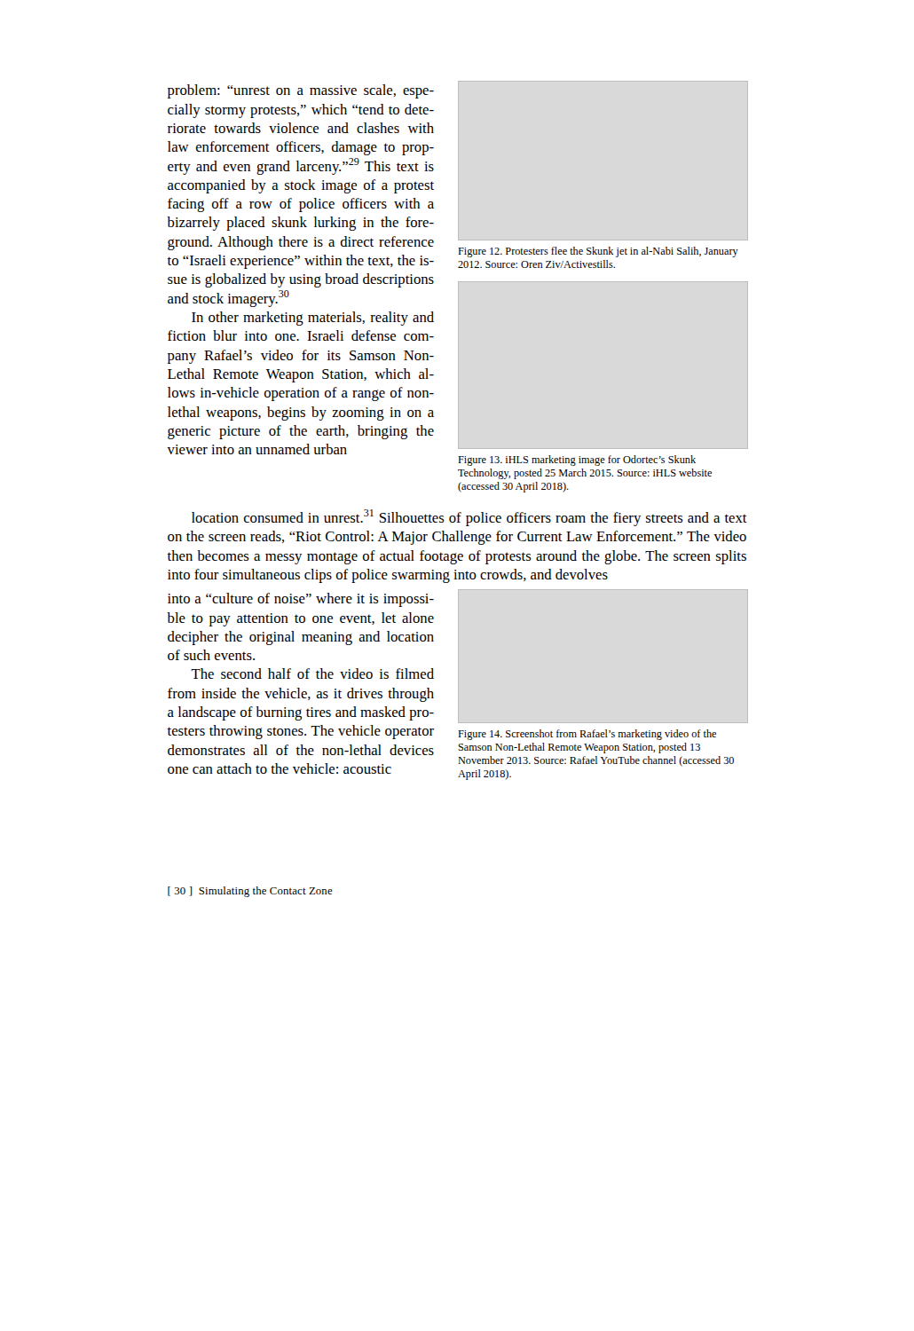problem: “unrest on a massive scale, especially stormy protests,” which “tend to deteriorate towards violence and clashes with law enforcement officers, damage to property and even grand larceny.”29 This text is accompanied by a stock image of a protest facing off a row of police officers with a bizarrely placed skunk lurking in the foreground. Although there is a direct reference to “Israeli experience” within the text, the issue is globalized by using broad descriptions and stock imagery.30
In other marketing materials, reality and fiction blur into one. Israeli defense company Rafael’s video for its Samson Non-Lethal Remote Weapon Station, which allows in-vehicle operation of a range of non-lethal weapons, begins by zooming in on a generic picture of the earth, bringing the viewer into an unnamed urban
Figure 12. Protesters flee the Skunk jet in al-Nabi Salih, January 2012. Source: Oren Ziv/Activestills.
Figure 13. iHLS marketing image for Odortec’s Skunk Technology, posted 25 March 2015. Source: iHLS website (accessed 30 April 2018).
location consumed in unrest.31 Silhouettes of police officers roam the fiery streets and a text on the screen reads, “Riot Control: A Major Challenge for Current Law Enforcement.” The video then becomes a messy montage of actual footage of protests around the globe. The screen splits into four simultaneous clips of police swarming into crowds, and devolves
into a “culture of noise” where it is impossible to pay attention to one event, let alone decipher the original meaning and location of such events.
The second half of the video is filmed from inside the vehicle, as it drives through a landscape of burning tires and masked protesters throwing stones. The vehicle operator demonstrates all of the non-lethal devices one can attach to the vehicle: acoustic
Figure 14. Screenshot from Rafael’s marketing video of the Samson Non-Lethal Remote Weapon Station, posted 13 November 2013. Source: Rafael YouTube channel (accessed 30 April 2018).
[ 30 ] Simulating the Contact Zone